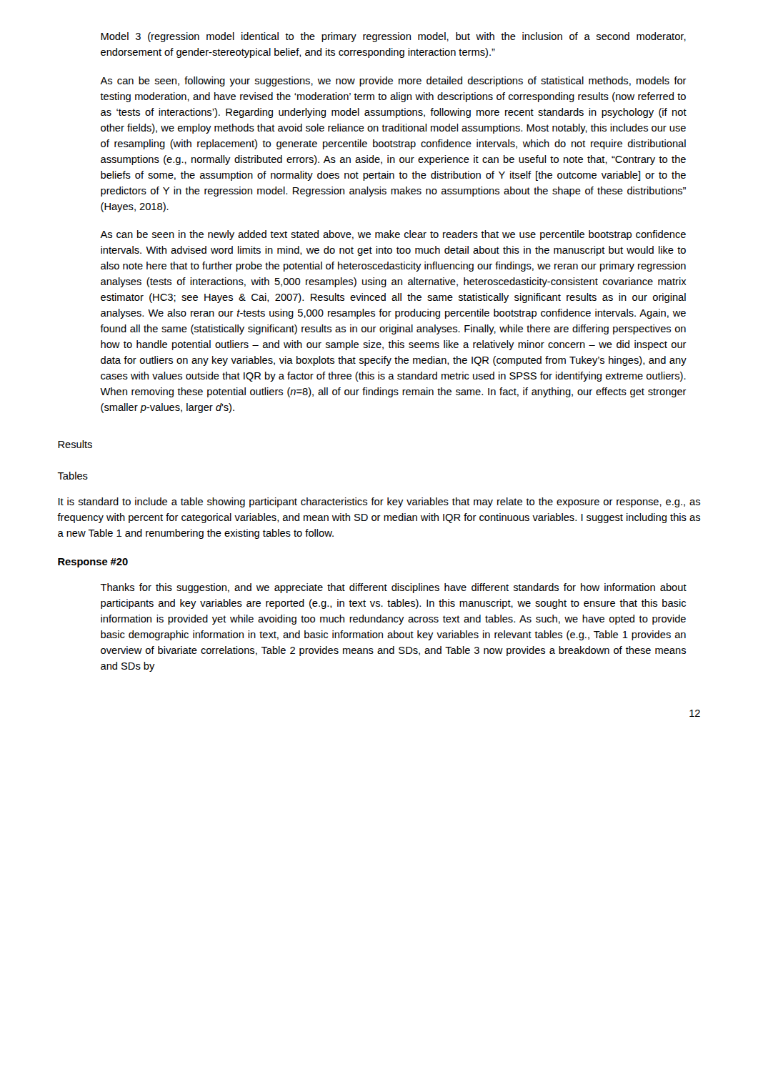Model 3 (regression model identical to the primary regression model, but with the inclusion of a second moderator, endorsement of gender-stereotypical belief, and its corresponding interaction terms).”
As can be seen, following your suggestions, we now provide more detailed descriptions of statistical methods, models for testing moderation, and have revised the ‘moderation’ term to align with descriptions of corresponding results (now referred to as ‘tests of interactions’). Regarding underlying model assumptions, following more recent standards in psychology (if not other fields), we employ methods that avoid sole reliance on traditional model assumptions. Most notably, this includes our use of resampling (with replacement) to generate percentile bootstrap confidence intervals, which do not require distributional assumptions (e.g., normally distributed errors). As an aside, in our experience it can be useful to note that, “Contrary to the beliefs of some, the assumption of normality does not pertain to the distribution of Y itself [the outcome variable] or to the predictors of Y in the regression model. Regression analysis makes no assumptions about the shape of these distributions” (Hayes, 2018).
As can be seen in the newly added text stated above, we make clear to readers that we use percentile bootstrap confidence intervals. With advised word limits in mind, we do not get into too much detail about this in the manuscript but would like to also note here that to further probe the potential of heteroscedasticity influencing our findings, we reran our primary regression analyses (tests of interactions, with 5,000 resamples) using an alternative, heteroscedasticity-consistent covariance matrix estimator (HC3; see Hayes & Cai, 2007). Results evinced all the same statistically significant results as in our original analyses. We also reran our t-tests using 5,000 resamples for producing percentile bootstrap confidence intervals. Again, we found all the same (statistically significant) results as in our original analyses. Finally, while there are differing perspectives on how to handle potential outliers – and with our sample size, this seems like a relatively minor concern – we did inspect our data for outliers on any key variables, via boxplots that specify the median, the IQR (computed from Tukey’s hinges), and any cases with values outside that IQR by a factor of three (this is a standard metric used in SPSS for identifying extreme outliers). When removing these potential outliers (n=8), all of our findings remain the same. In fact, if anything, our effects get stronger (smaller p-values, larger d's).
Results
Tables
It is standard to include a table showing participant characteristics for key variables that may relate to the exposure or response, e.g., as frequency with percent for categorical variables, and mean with SD or median with IQR for continuous variables. I suggest including this as a new Table 1 and renumbering the existing tables to follow.
Response #20
Thanks for this suggestion, and we appreciate that different disciplines have different standards for how information about participants and key variables are reported (e.g., in text vs. tables). In this manuscript, we sought to ensure that this basic information is provided yet while avoiding too much redundancy across text and tables. As such, we have opted to provide basic demographic information in text, and basic information about key variables in relevant tables (e.g., Table 1 provides an overview of bivariate correlations, Table 2 provides means and SDs, and Table 3 now provides a breakdown of these means and SDs by
12